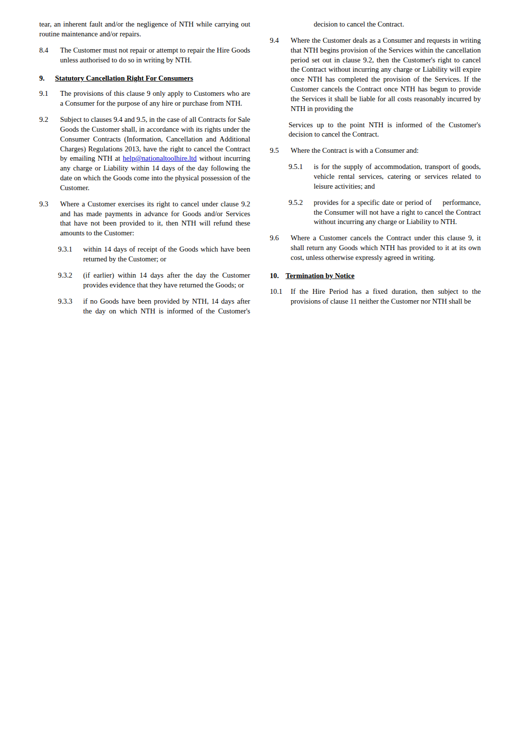tear, an inherent fault and/or the negligence of NTH while carrying out routine maintenance and/or repairs.
8.4
The Customer must not repair or attempt to repair the Hire Goods unless authorised to do so in writing by NTH.
9. Statutory Cancellation Right For Consumers
9.1
The provisions of this clause 9 only apply to Customers who are a Consumer for the purpose of any hire or purchase from NTH.
9.2
Subject to clauses 9.4 and 9.5, in the case of all Contracts for Sale Goods the Customer shall, in accordance with its rights under the Consumer Contracts (Information, Cancellation and Additional Charges) Regulations 2013, have the right to cancel the Contract by emailing NTH at help@nationaltoolhire.ltd without incurring any charge or Liability within 14 days of the day following the date on which the Goods come into the physical possession of the Customer.
9.3
Where a Customer exercises its right to cancel under clause 9.2 and has made payments in advance for Goods and/or Services that have not been provided to it, then NTH will refund these amounts to the Customer:
9.3.1
within 14 days of receipt of the Goods which have been returned by the Customer; or
9.3.2
(if earlier) within 14 days after the day the Customer provides evidence that they have returned the Goods; or
9.3.3
if no Goods have been provided by NTH, 14 days after the day on which NTH is informed of the Customer's decision to cancel the Contract.
9.4
Where the Customer deals as a Consumer and requests in writing that NTH begins provision of the Services within the cancellation period set out in clause 9.2, then the Customer's right to cancel the Contract without incurring any charge or Liability will expire once NTH has completed the provision of the Services. If the Customer cancels the Contract once NTH has begun to provide the Services it shall be liable for all costs reasonably incurred by NTH in providing the
Services up to the point NTH is informed of the Customer's decision to cancel the Contract.
9.5
Where the Contract is with a Consumer and:
9.5.1
is for the supply of accommodation, transport of goods, vehicle rental services, catering or services related to leisure activities; and
9.5.2
provides for a specific date or period of performance, the Consumer will not have a right to cancel the Contract without incurring any charge or Liability to NTH.
9.6
Where a Customer cancels the Contract under this clause 9, it shall return any Goods which NTH has provided to it at its own cost, unless otherwise expressly agreed in writing.
10. Termination by Notice
10.1
If the Hire Period has a fixed duration, then subject to the provisions of clause 11 neither the Customer nor NTH shall be